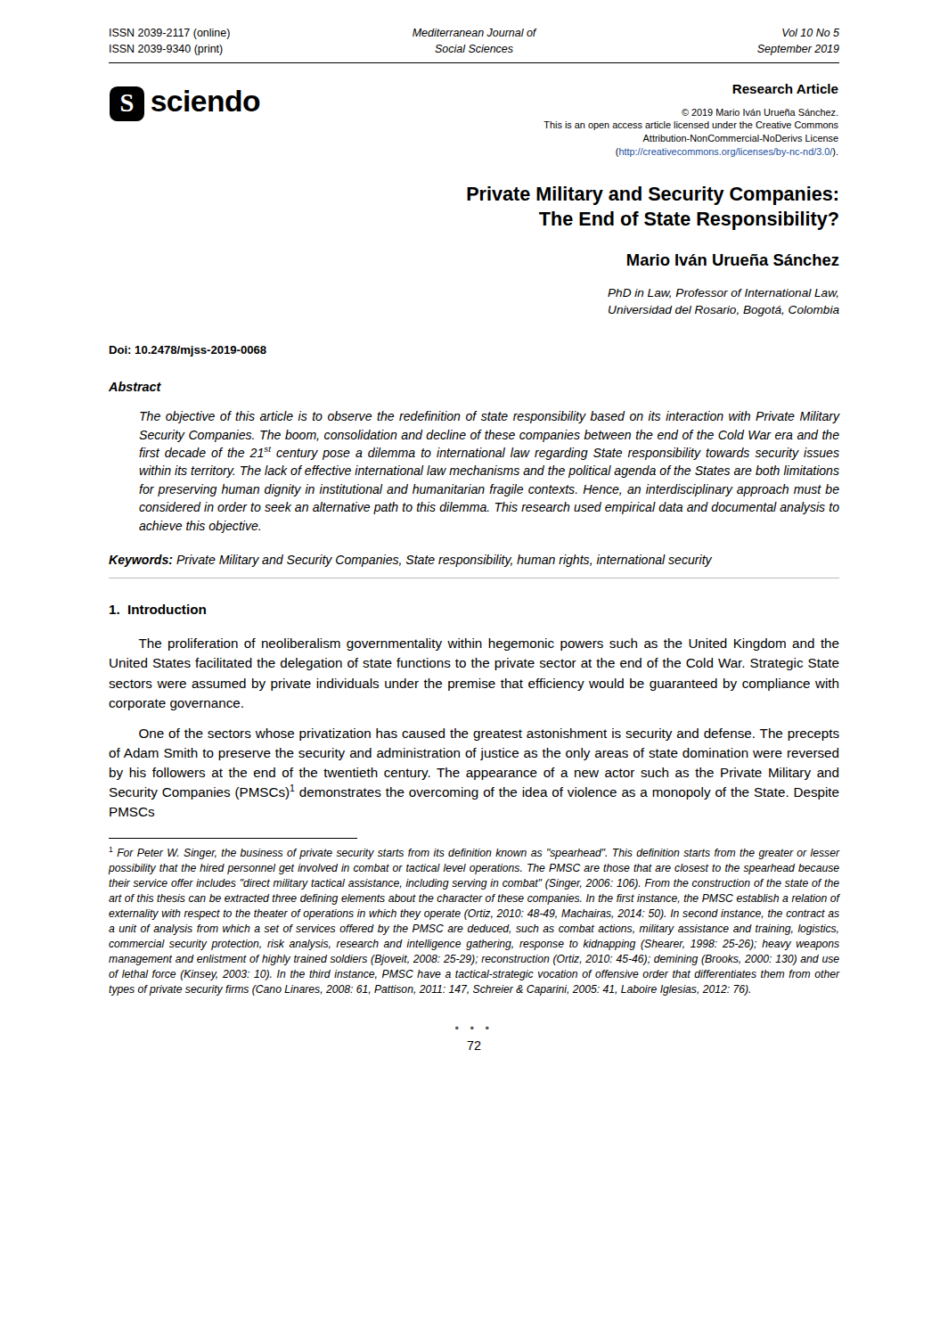| ISSN 2039-2117 (online) ISSN 2039-9340 (print) | Mediterranean Journal of Social Sciences | Vol 10 No 5 September 2019 |
| S sciendo | Research Article © 2019 Mario Iván Urueña Sánchez. This is an open access article licensed under the Creative Commons Attribution-NonCommercial-NoDerivs License ( http://creativecommons.org/licenses/by-nc-nd/3.0/ ). |
Private Military and Security Companies:
The End of State Responsibility?
Mario Iván Urueña Sánchez
PhD in Law, Professor of International Law,
Universidad del Rosario, Bogotá, Colombia
Doi: 10.2478/mjss-2019-0068
Abstract
The objective of this article is to observe the redefinition of state responsibility based on its interaction with Private Military Security Companies. The boom, consolidation and decline of these companies between the end of the Cold War era and the first decade of the 21st century pose a dilemma to international law regarding State responsibility towards security issues within its territory. The lack of effective international law mechanisms and the political agenda of the States are both limitations for preserving human dignity in institutional and humanitarian fragile contexts. Hence, an interdisciplinary approach must be considered in order to seek an alternative path to this dilemma. This research used empirical data and documental analysis to achieve this objective.
Keywords: Private Military and Security Companies, State responsibility, human rights, international security
1. Introduction
The proliferation of neoliberalism governmentality within hegemonic powers such as the United Kingdom and the United States facilitated the delegation of state functions to the private sector at the end of the Cold War. Strategic State sectors were assumed by private individuals under the premise that efficiency would be guaranteed by compliance with corporate governance.
One of the sectors whose privatization has caused the greatest astonishment is security and defense. The precepts of Adam Smith to preserve the security and administration of justice as the only areas of state domination were reversed by his followers at the end of the twentieth century. The appearance of a new actor such as the Private Military and Security Companies (PMSCs)1 demonstrates the overcoming of the idea of violence as a monopoly of the State. Despite PMSCs
1 For Peter W. Singer, the business of private security starts from its definition known as "spearhead". This definition starts from the greater or lesser possibility that the hired personnel get involved in combat or tactical level operations. The PMSC are those that are closest to the spearhead because their service offer includes "direct military tactical assistance, including serving in combat" (Singer, 2006: 106). From the construction of the state of the art of this thesis can be extracted three defining elements about the character of these companies. In the first instance, the PMSC establish a relation of externality with respect to the theater of operations in which they operate (Ortiz, 2010: 48-49, Machairas, 2014: 50). In second instance, the contract as a unit of analysis from which a set of services offered by the PMSC are deduced, such as combat actions, military assistance and training, logistics, commercial security protection, risk analysis, research and intelligence gathering, response to kidnapping (Shearer, 1998: 25-26); heavy weapons management and enlistment of highly trained soldiers (Bjoveit, 2008: 25-29); reconstruction (Ortiz, 2010: 45-46); demining (Brooks, 2000: 130) and use of lethal force (Kinsey, 2003: 10). In the third instance, PMSC have a tactical-strategic vocation of offensive order that differentiates them from other types of private security firms (Cano Linares, 2008: 61, Pattison, 2011: 147, Schreier & Caparini, 2005: 41, Laboire Iglesias, 2012: 76).
• • •
72